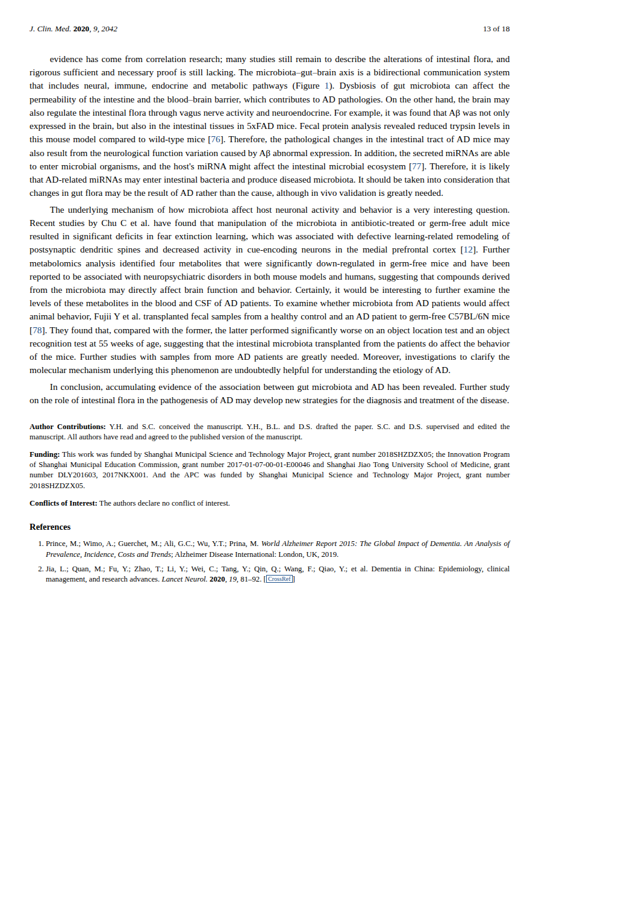J. Clin. Med. 2020, 9, 2042 13 of 18
evidence has come from correlation research; many studies still remain to describe the alterations of intestinal flora, and rigorous sufficient and necessary proof is still lacking. The microbiota–gut–brain axis is a bidirectional communication system that includes neural, immune, endocrine and metabolic pathways (Figure 1). Dysbiosis of gut microbiota can affect the permeability of the intestine and the blood–brain barrier, which contributes to AD pathologies. On the other hand, the brain may also regulate the intestinal flora through vagus nerve activity and neuroendocrine. For example, it was found that Aβ was not only expressed in the brain, but also in the intestinal tissues in 5xFAD mice. Fecal protein analysis revealed reduced trypsin levels in this mouse model compared to wild-type mice [76]. Therefore, the pathological changes in the intestinal tract of AD mice may also result from the neurological function variation caused by Aβ abnormal expression. In addition, the secreted miRNAs are able to enter microbial organisms, and the host's miRNA might affect the intestinal microbial ecosystem [77]. Therefore, it is likely that AD-related miRNAs may enter intestinal bacteria and produce diseased microbiota. It should be taken into consideration that changes in gut flora may be the result of AD rather than the cause, although in vivo validation is greatly needed.
The underlying mechanism of how microbiota affect host neuronal activity and behavior is a very interesting question. Recent studies by Chu C et al. have found that manipulation of the microbiota in antibiotic-treated or germ-free adult mice resulted in significant deficits in fear extinction learning, which was associated with defective learning-related remodeling of postsynaptic dendritic spines and decreased activity in cue-encoding neurons in the medial prefrontal cortex [12]. Further metabolomics analysis identified four metabolites that were significantly down-regulated in germ-free mice and have been reported to be associated with neuropsychiatric disorders in both mouse models and humans, suggesting that compounds derived from the microbiota may directly affect brain function and behavior. Certainly, it would be interesting to further examine the levels of these metabolites in the blood and CSF of AD patients. To examine whether microbiota from AD patients would affect animal behavior, Fujii Y et al. transplanted fecal samples from a healthy control and an AD patient to germ-free C57BL/6N mice [78]. They found that, compared with the former, the latter performed significantly worse on an object location test and an object recognition test at 55 weeks of age, suggesting that the intestinal microbiota transplanted from the patients do affect the behavior of the mice. Further studies with samples from more AD patients are greatly needed. Moreover, investigations to clarify the molecular mechanism underlying this phenomenon are undoubtedly helpful for understanding the etiology of AD.
In conclusion, accumulating evidence of the association between gut microbiota and AD has been revealed. Further study on the role of intestinal flora in the pathogenesis of AD may develop new strategies for the diagnosis and treatment of the disease.
Author Contributions: Y.H. and S.C. conceived the manuscript. Y.H., B.L. and D.S. drafted the paper. S.C. and D.S. supervised and edited the manuscript. All authors have read and agreed to the published version of the manuscript.
Funding: This work was funded by Shanghai Municipal Science and Technology Major Project, grant number 2018SHZDZX05; the Innovation Program of Shanghai Municipal Education Commission, grant number 2017-01-07-00-01-E00046 and Shanghai Jiao Tong University School of Medicine, grant number DLY201603, 2017NKX001. And the APC was funded by Shanghai Municipal Science and Technology Major Project, grant number 2018SHZDZX05.
Conflicts of Interest: The authors declare no conflict of interest.
References
Prince, M.; Wimo, A.; Guerchet, M.; Ali, G.C.; Wu, Y.T.; Prina, M. World Alzheimer Report 2015: The Global Impact of Dementia. An Analysis of Prevalence, Incidence, Costs and Trends; Alzheimer Disease International: London, UK, 2019.
Jia, L.; Quan, M.; Fu, Y.; Zhao, T.; Li, Y.; Wei, C.; Tang, Y.; Qin, Q.; Wang, F.; Qiao, Y.; et al. Dementia in China: Epidemiology, clinical management, and research advances. Lancet Neurol. 2020, 19, 81–92. [CrossRef]